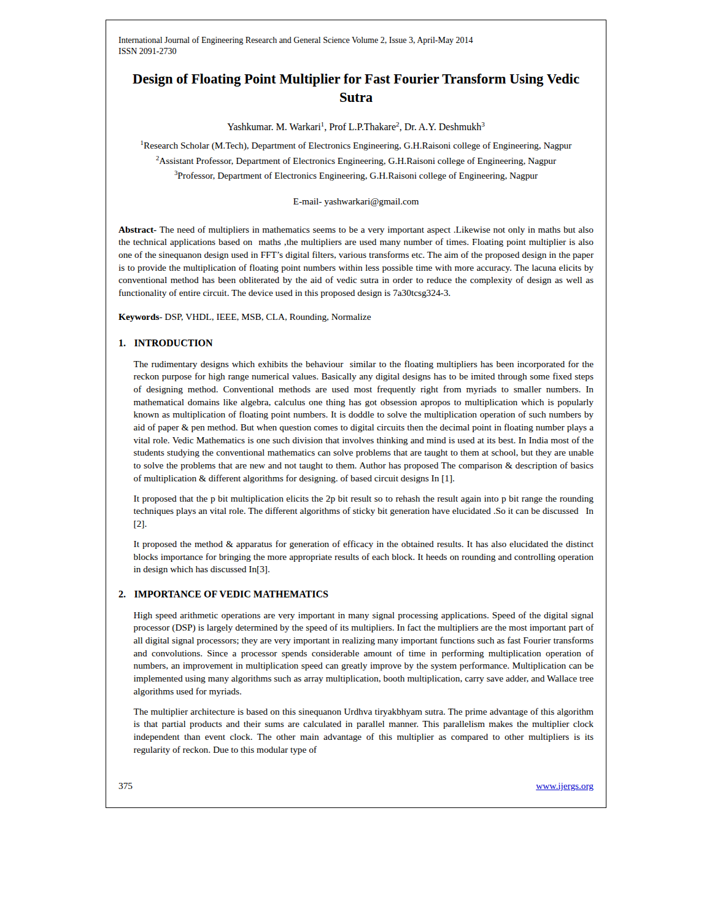International Journal of Engineering Research and General Science Volume 2, Issue 3, April-May 2014
ISSN 2091-2730
Design of Floating Point Multiplier for Fast Fourier Transform Using Vedic Sutra
Yashkumar. M. Warkari1, Prof L.P.Thakare2, Dr. A.Y. Deshmukh3
1Research Scholar (M.Tech), Department of Electronics Engineering, G.H.Raisoni college of Engineering, Nagpur
2Assistant Professor, Department of Electronics Engineering, G.H.Raisoni college of Engineering, Nagpur
3Professor, Department of Electronics Engineering, G.H.Raisoni college of Engineering, Nagpur
E-mail- yashwarkari@gmail.com
Abstract- The need of multipliers in mathematics seems to be a very important aspect .Likewise not only in maths but also the technical applications based on maths ,the multipliers are used many number of times. Floating point multiplier is also one of the sinequanon design used in FFT’s digital filters, various transforms etc. The aim of the proposed design in the paper is to provide the multiplication of floating point numbers within less possible time with more accuracy. The lacuna elicits by conventional method has been obliterated by the aid of vedic sutra in order to reduce the complexity of design as well as functionality of entire circuit. The device used in this proposed design is 7a30tcsg324-3.
Keywords- DSP, VHDL, IEEE, MSB, CLA, Rounding, Normalize
1. INTRODUCTION
The rudimentary designs which exhibits the behaviour similar to the floating multipliers has been incorporated for the reckon purpose for high range numerical values. Basically any digital designs has to be imited through some fixed steps of designing method. Conventional methods are used most frequently right from myriads to smaller numbers. In mathematical domains like algebra, calculus one thing has got obsession apropos to multiplication which is popularly known as multiplication of floating point numbers. It is doddle to solve the multiplication operation of such numbers by aid of paper & pen method. But when question comes to digital circuits then the decimal point in floating number plays a vital role. Vedic Mathematics is one such division that involves thinking and mind is used at its best. In India most of the students studying the conventional mathematics can solve problems that are taught to them at school, but they are unable to solve the problems that are new and not taught to them. Author has proposed The comparison & description of basics of multiplication & different algorithms for designing. of based circuit designs In [1].
It proposed that the p bit multiplication elicits the 2p bit result so to rehash the result again into p bit range the rounding techniques plays an vital role. The different algorithms of sticky bit generation have elucidated .So it can be discussed In [2].
It proposed the method & apparatus for generation of efficacy in the obtained results. It has also elucidated the distinct blocks importance for bringing the more appropriate results of each block. It heeds on rounding and controlling operation in design which has discussed In[3].
2. IMPORTANCE OF VEDIC MATHEMATICS
High speed arithmetic operations are very important in many signal processing applications. Speed of the digital signal processor (DSP) is largely determined by the speed of its multipliers. In fact the multipliers are the most important part of all digital signal processors; they are very important in realizing many important functions such as fast Fourier transforms and convolutions. Since a processor spends considerable amount of time in performing multiplication operation of numbers, an improvement in multiplication speed can greatly improve by the system performance. Multiplication can be implemented using many algorithms such as array multiplication, booth multiplication, carry save adder, and Wallace tree algorithms used for myriads.
The multiplier architecture is based on this sinequanon Urdhva tiryakbhyam sutra. The prime advantage of this algorithm is that partial products and their sums are calculated in parallel manner. This parallelism makes the multiplier clock independent than event clock. The other main advantage of this multiplier as compared to other multipliers is its regularity of reckon. Due to this modular type of
375 www.ijergs.org